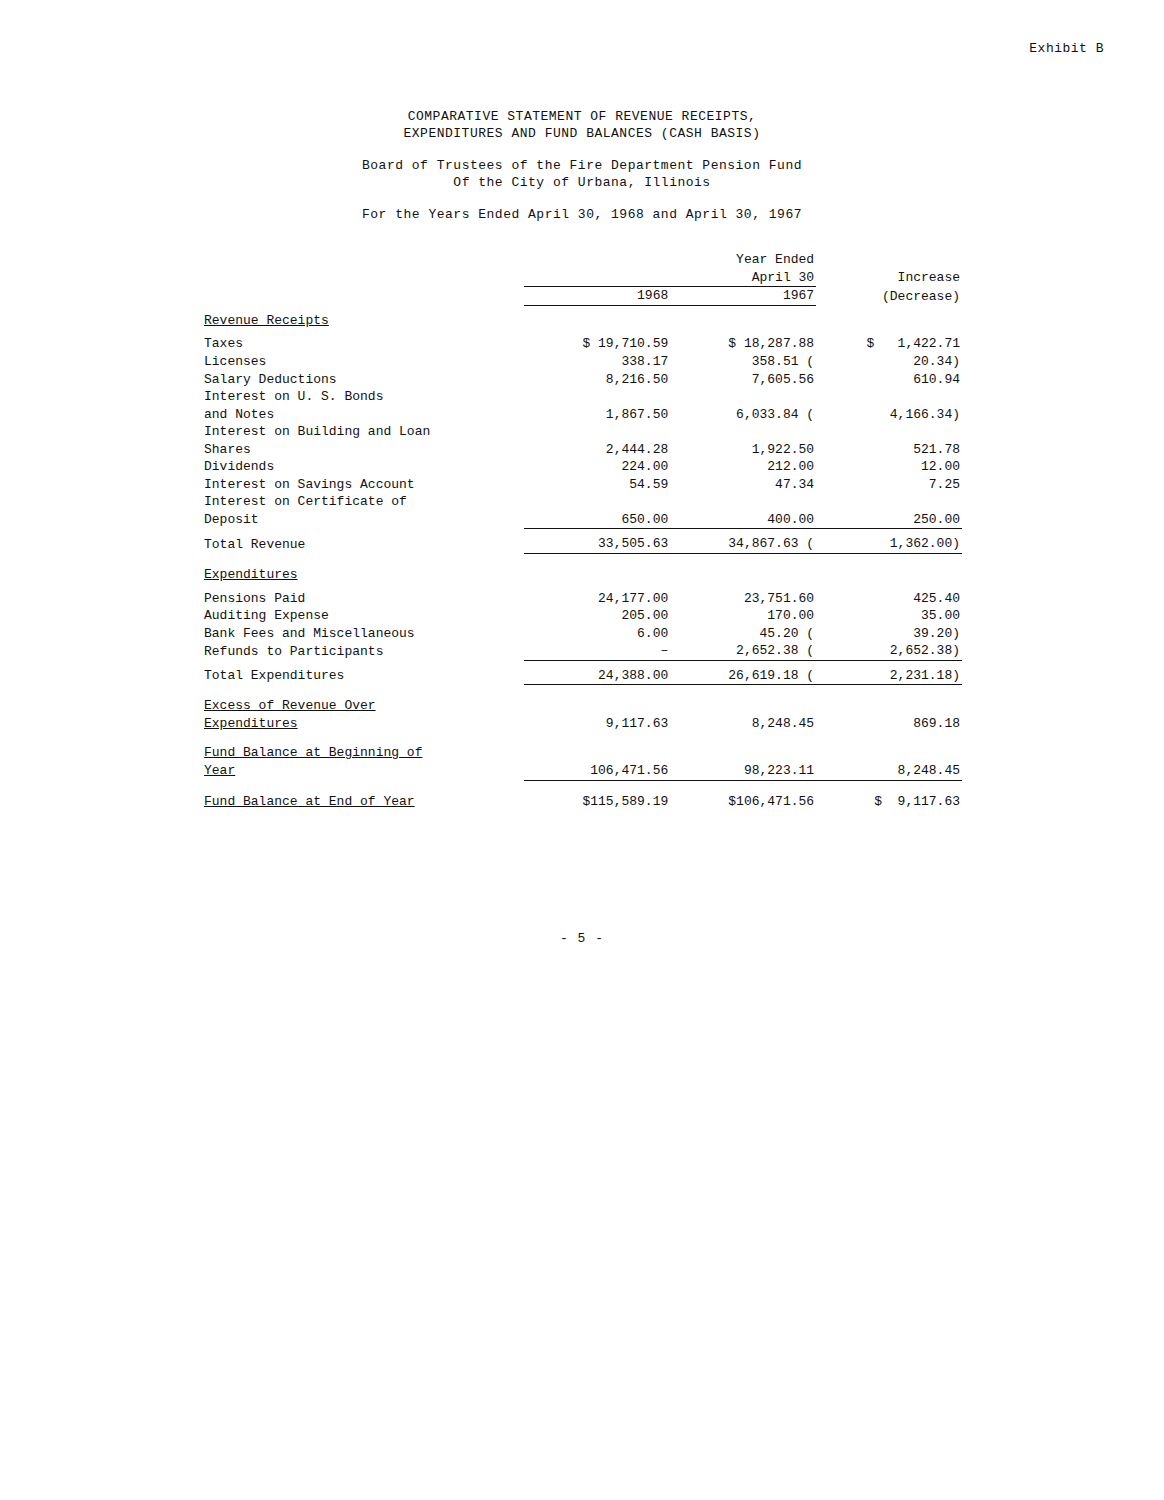Exhibit B
COMPARATIVE STATEMENT OF REVENUE RECEIPTS,
EXPENDITURES AND FUND BALANCES (CASH BASIS)
Board of Trustees of the Fire Department Pension Fund
Of the City of Urbana, Illinois
For the Years Ended April 30, 1968 and April 30, 1967
| | Year Ended | |
| | April 30 | Increase |
| | 1968 | 1967 | (Decrease) |
| Revenue Receipts | | | |
| Taxes | $ 19,710.59 | $ 18,287.88 | $ 1,422.71 |
| Licenses | 338.17 | 358.51 ( | 20.34) |
| Salary Deductions | 8,216.50 | 7,605.56 | 610.94 |
| Interest on U. S. Bonds | | | |
| and Notes | 1,867.50 | 6,033.84 ( | 4,166.34) |
| Interest on Building and Loan | | | |
| Shares | 2,444.28 | 1,922.50 | 521.78 |
| Dividends | 224.00 | 212.00 | 12.00 |
| Interest on Savings Account | 54.59 | 47.34 | 7.25 |
| Interest on Certificate of | | | |
| Deposit | 650.00 | 400.00 | 250.00 |
| Total Revenue | 33,505.63 | 34,867.63 ( | 1,362.00) |
| Expenditures | | | |
| Pensions Paid | 24,177.00 | 23,751.60 | 425.40 |
| Auditing Expense | 205.00 | 170.00 | 35.00 |
| Bank Fees and Miscellaneous | 6.00 | 45.20 ( | 39.20) |
| Refunds to Participants | – | 2,652.38 ( | 2,652.38) |
| Total Expenditures | 24,388.00 | 26,619.18 ( | 2,231.18) |
| Excess of Revenue Over | | | |
| Expenditures | 9,117.63 | 8,248.45 | 869.18 |
| Fund Balance at Beginning of | | | |
| Year | 106,471.56 | 98,223.11 | 8,248.45 |
| Fund Balance at End of Year | $115,589.19 | $106,471.56 | $ 9,117.63 |
- 5 -